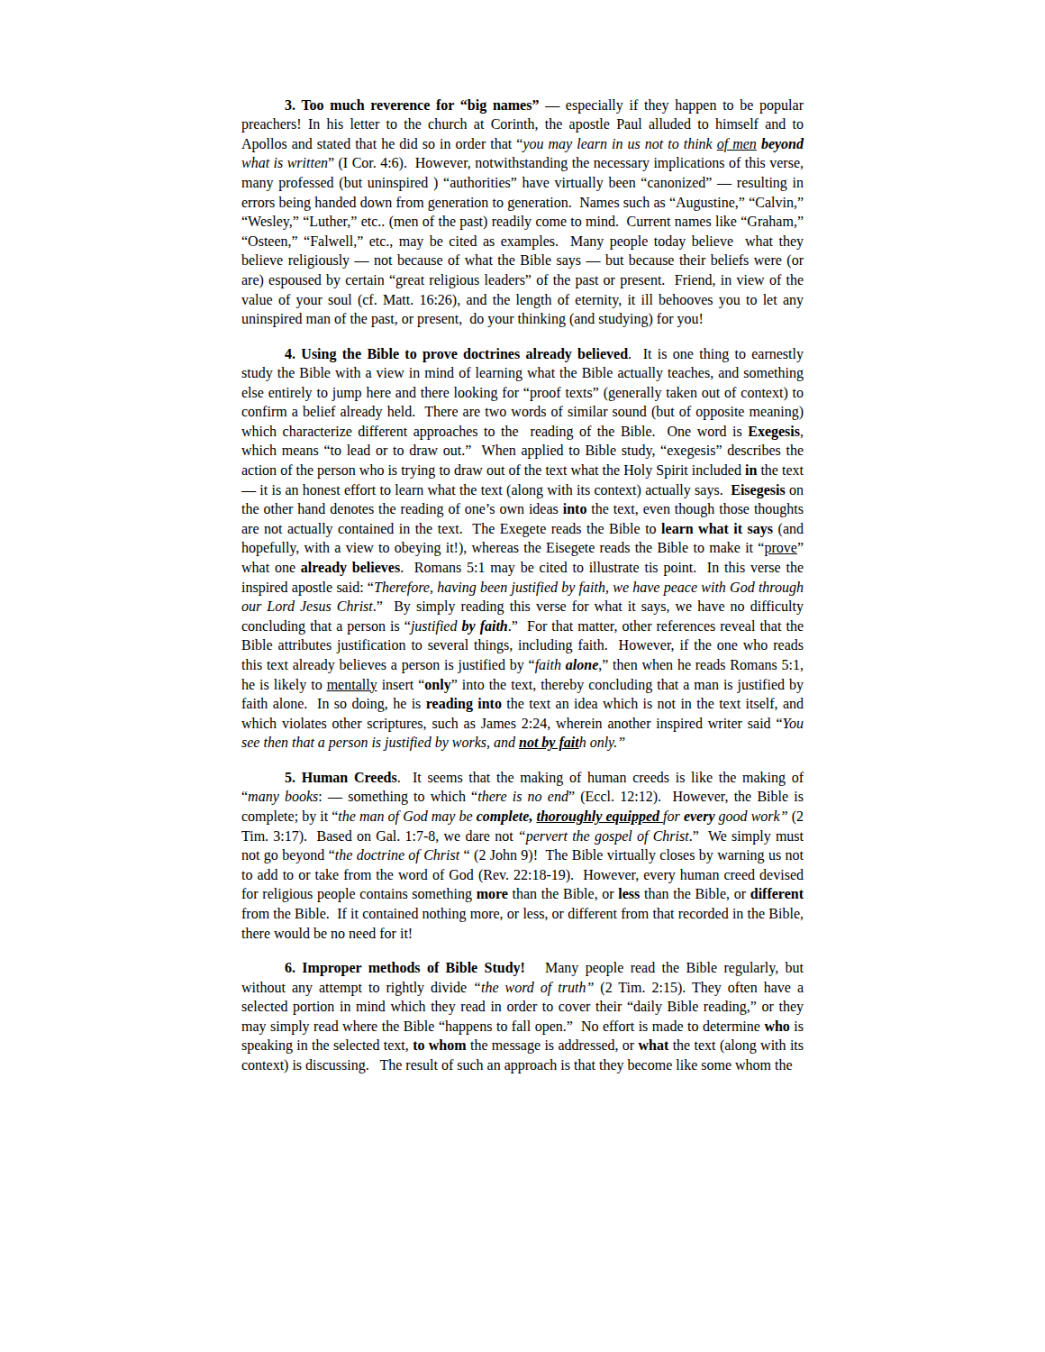3. Too much reverence for “big names” — especially if they happen to be popular preachers! In his letter to the church at Corinth, the apostle Paul alluded to himself and to Apollos and stated that he did so in order that “you may learn in us not to think of men beyond what is written” (I Cor. 4:6). However, notwithstanding the necessary implications of this verse, many professed (but uninspired ) “authorities” have virtually been “canonized” — resulting in errors being handed down from generation to generation. Names such as “Augustine,” “Calvin,” “Wesley,” “Luther,” etc.. (men of the past) readily come to mind. Current names like “Graham,” “Osteen,” “Falwell,” etc., may be cited as examples. Many people today believe what they believe religiously — not because of what the Bible says — but because their beliefs were (or are) espoused by certain “great religious leaders” of the past or present. Friend, in view of the value of your soul (cf. Matt. 16:26), and the length of eternity, it ill behooves you to let any uninspired man of the past, or present, do your thinking (and studying) for you!
4. Using the Bible to prove doctrines already believed. It is one thing to earnestly study the Bible with a view in mind of learning what the Bible actually teaches, and something else entirely to jump here and there looking for “proof texts” (generally taken out of context) to confirm a belief already held. There are two words of similar sound (but of opposite meaning) which characterize different approaches to the reading of the Bible. One word is Exegesis, which means “to lead or to draw out.” When applied to Bible study, “exegesis” describes the action of the person who is trying to draw out of the text what the Holy Spirit included in the text — it is an honest effort to learn what the text (along with its context) actually says. Eisegesis on the other hand denotes the reading of one’s own ideas into the text, even though those thoughts are not actually contained in the text. The Exegete reads the Bible to learn what it says (and hopefully, with a view to obeying it!), whereas the Eisegete reads the Bible to make it “prove” what one already believes. Romans 5:1 may be cited to illustrate tis point. In this verse the inspired apostle said: “Therefore, having been justified by faith, we have peace with God through our Lord Jesus Christ.” By simply reading this verse for what it says, we have no difficulty concluding that a person is “justified by faith.” For that matter, other references reveal that the Bible attributes justification to several things, including faith. However, if the one who reads this text already believes a person is justified by “faith alone,” then when he reads Romans 5:1, he is likely to mentally insert “only” into the text, thereby concluding that a man is justified by faith alone. In so doing, he is reading into the text an idea which is not in the text itself, and which violates other scriptures, such as James 2:24, wherein another inspired writer said “You see then that a person is justified by works, and not by faith only.”
5. Human Creeds. It seems that the making of human creeds is like the making of “many books: — something to which “there is no end” (Eccl. 12:12). However, the Bible is complete; by it “the man of God may be complete, thoroughly equipped for every good work” (2 Tim. 3:17). Based on Gal. 1:7-8, we dare not “pervert the gospel of Christ.” We simply must not go beyond “the doctrine of Christ “ (2 John 9)! The Bible virtually closes by warning us not to add to or take from the word of God (Rev. 22:18-19). However, every human creed devised for religious people contains something more than the Bible, or less than the Bible, or different from the Bible. If it contained nothing more, or less, or different from that recorded in the Bible, there would be no need for it!
6. Improper methods of Bible Study! Many people read the Bible regularly, but without any attempt to rightly divide “the word of truth” (2 Tim. 2:15). They often have a selected portion in mind which they read in order to cover their “daily Bible reading,” or they may simply read where the Bible “happens to fall open.” No effort is made to determine who is speaking in the selected text, to whom the message is addressed, or what the text (along with its context) is discussing. The result of such an approach is that they become like some whom the